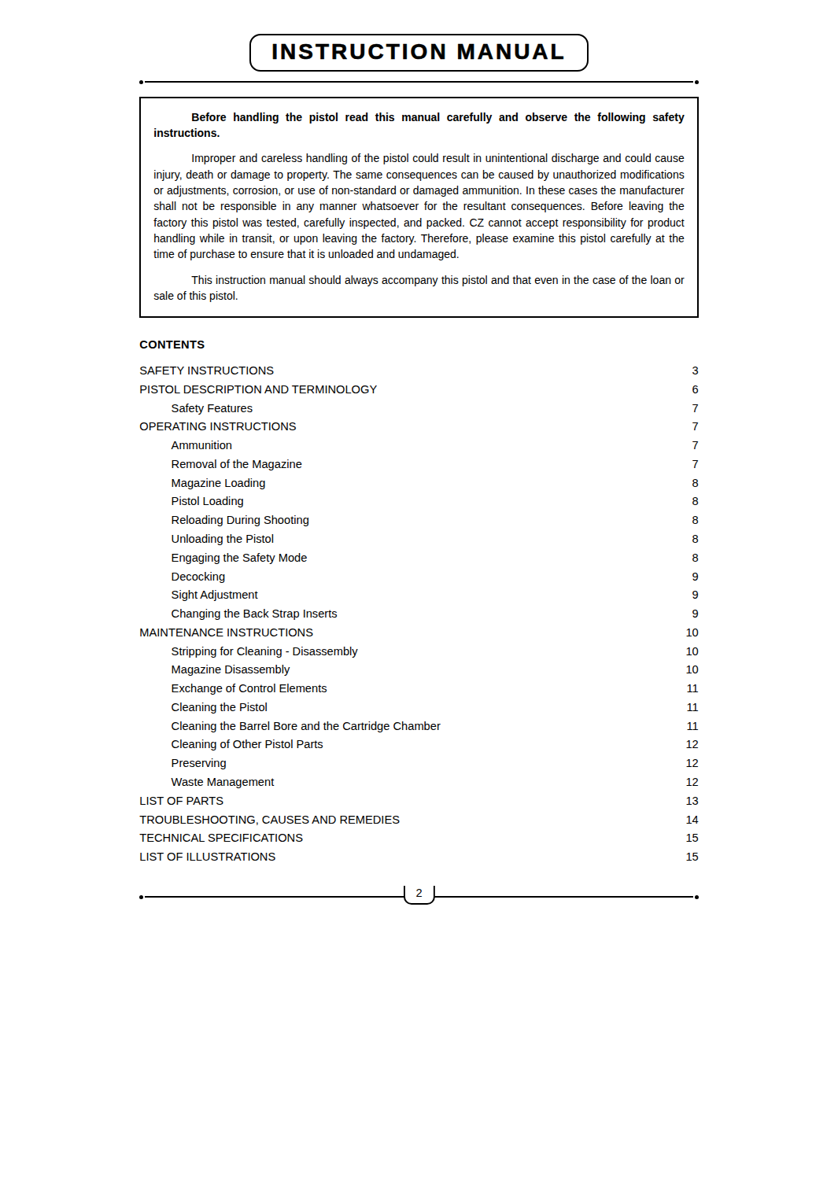INSTRUCTION MANUAL
Before handling the pistol read this manual carefully and observe the following safety instructions.
Improper and careless handling of the pistol could result in unintentional discharge and could cause injury, death or damage to property. The same consequences can be caused by unauthorized modifications or adjustments, corrosion, or use of non-standard or damaged ammunition. In these cases the manufacturer shall not be responsible in any manner whatsoever for the resultant consequences. Before leaving the factory this pistol was tested, carefully inspected, and packed. CZ cannot accept responsibility for product handling while in transit, or upon leaving the factory. Therefore, please examine this pistol carefully at the time of purchase to ensure that it is unloaded and undamaged.
This instruction manual should always accompany this pistol and that even in the case of the loan or sale of this pistol.
CONTENTS
| SAFETY INSTRUCTIONS | 3 |
| PISTOL DESCRIPTION AND TERMINOLOGY | 6 |
| Safety Features | 7 |
| OPERATING INSTRUCTIONS | 7 |
| Ammunition | 7 |
| Removal of the Magazine | 7 |
| Magazine Loading | 8 |
| Pistol Loading | 8 |
| Reloading During Shooting | 8 |
| Unloading the Pistol | 8 |
| Engaging the Safety Mode | 8 |
| Decocking | 9 |
| Sight Adjustment | 9 |
| Changing the Back Strap Inserts | 9 |
| MAINTENANCE INSTRUCTIONS | 10 |
| Stripping for Cleaning - Disassembly | 10 |
| Magazine Disassembly | 10 |
| Exchange of Control Elements | 11 |
| Cleaning the Pistol | 11 |
| Cleaning the Barrel Bore and the Cartridge Chamber | 11 |
| Cleaning of Other Pistol Parts | 12 |
| Preserving | 12 |
| Waste Management | 12 |
| LIST OF PARTS | 13 |
| TROUBLESHOOTING, CAUSES AND REMEDIES | 14 |
| TECHNICAL SPECIFICATIONS | 15 |
| LIST OF ILLUSTRATIONS | 15 |
2